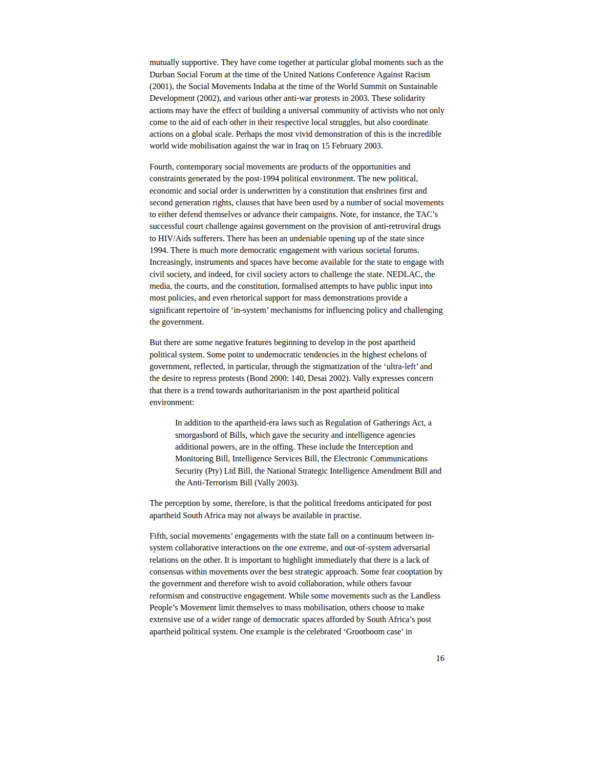mutually supportive. They have come together at particular global moments such as the Durban Social Forum at the time of the United Nations Conference Against Racism (2001), the Social Movements Indaba at the time of the World Summit on Sustainable Development (2002), and various other anti-war protests in 2003. These solidarity actions may have the effect of building a universal community of activists who not only come to the aid of each other in their respective local struggles, but also coordinate actions on a global scale. Perhaps the most vivid demonstration of this is the incredible world wide mobilisation against the war in Iraq on 15 February 2003.
Fourth, contemporary social movements are products of the opportunities and constraints generated by the post-1994 political environment. The new political, economic and social order is underwritten by a constitution that enshrines first and second generation rights, clauses that have been used by a number of social movements to either defend themselves or advance their campaigns. Note, for instance, the TAC’s successful court challenge against government on the provision of anti-retroviral drugs to HIV/Aids sufferers. There has been an undeniable opening up of the state since 1994. There is much more democratic engagement with various societal forums. Increasingly, instruments and spaces have become available for the state to engage with civil society, and indeed, for civil society actors to challenge the state. NEDLAC, the media, the courts, and the constitution, formalised attempts to have public input into most policies, and even rhetorical support for mass demonstrations provide a significant repertoire of ‘in-system’ mechanisms for influencing policy and challenging the government.
But there are some negative features beginning to develop in the post apartheid political system. Some point to undemocratic tendencies in the highest echelons of government, reflected, in particular, through the stigmatization of the ‘ultra-left’ and the desire to repress protests (Bond 2000: 140, Desai 2002). Vally expresses concern that there is a trend towards authoritarianism in the post apartheid political environment:
In addition to the apartheid-era laws such as Regulation of Gatherings Act, a smorgasbord of Bills, which gave the security and intelligence agencies additional powers, are in the offing. These include the Interception and Monitoring Bill, Intelligence Services Bill, the Electronic Communications Security (Pty) Ltd Bill, the National Strategic Intelligence Amendment Bill and the Anti-Terrorism Bill (Vally 2003).
The perception by some, therefore, is that the political freedoms anticipated for post apartheid South Africa may not always be available in practise.
Fifth, social movements’ engagements with the state fall on a continuum between in-system collaborative interactions on the one extreme, and out-of-system adversarial relations on the other. It is important to highlight immediately that there is a lack of consensus within movements over the best strategic approach. Some fear cooptation by the government and therefore wish to avoid collaboration, while others favour reformism and constructive engagement. While some movements such as the Landless People’s Movement limit themselves to mass mobilisation, others choose to make extensive use of a wider range of democratic spaces afforded by South Africa’s post apartheid political system. One example is the celebrated ‘Grootboom case’ in
16